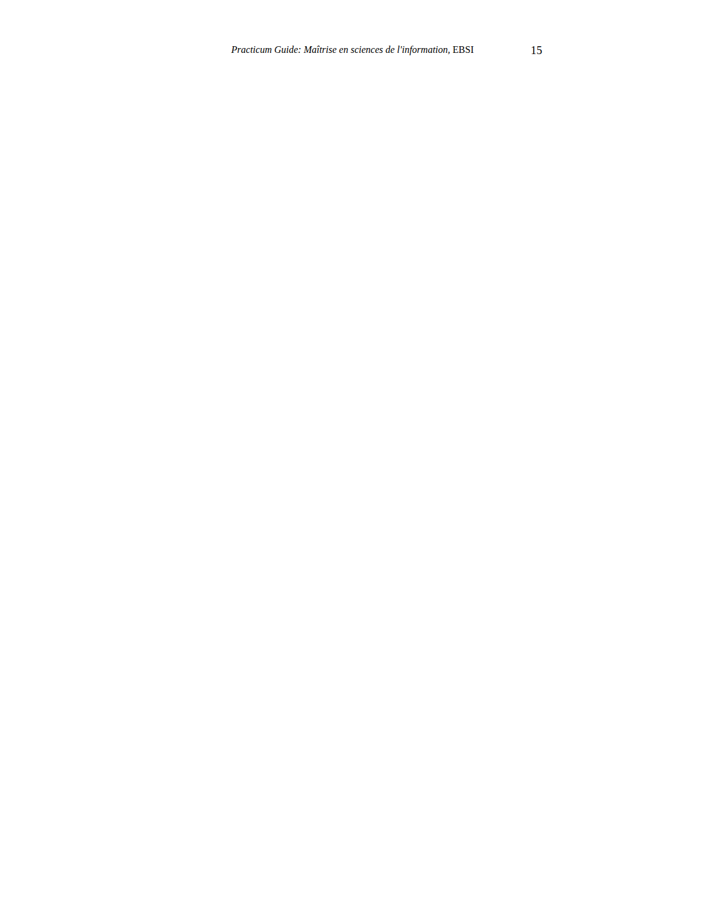Practicum Guide: Maîtrise en sciences de l'information, EBSI 15